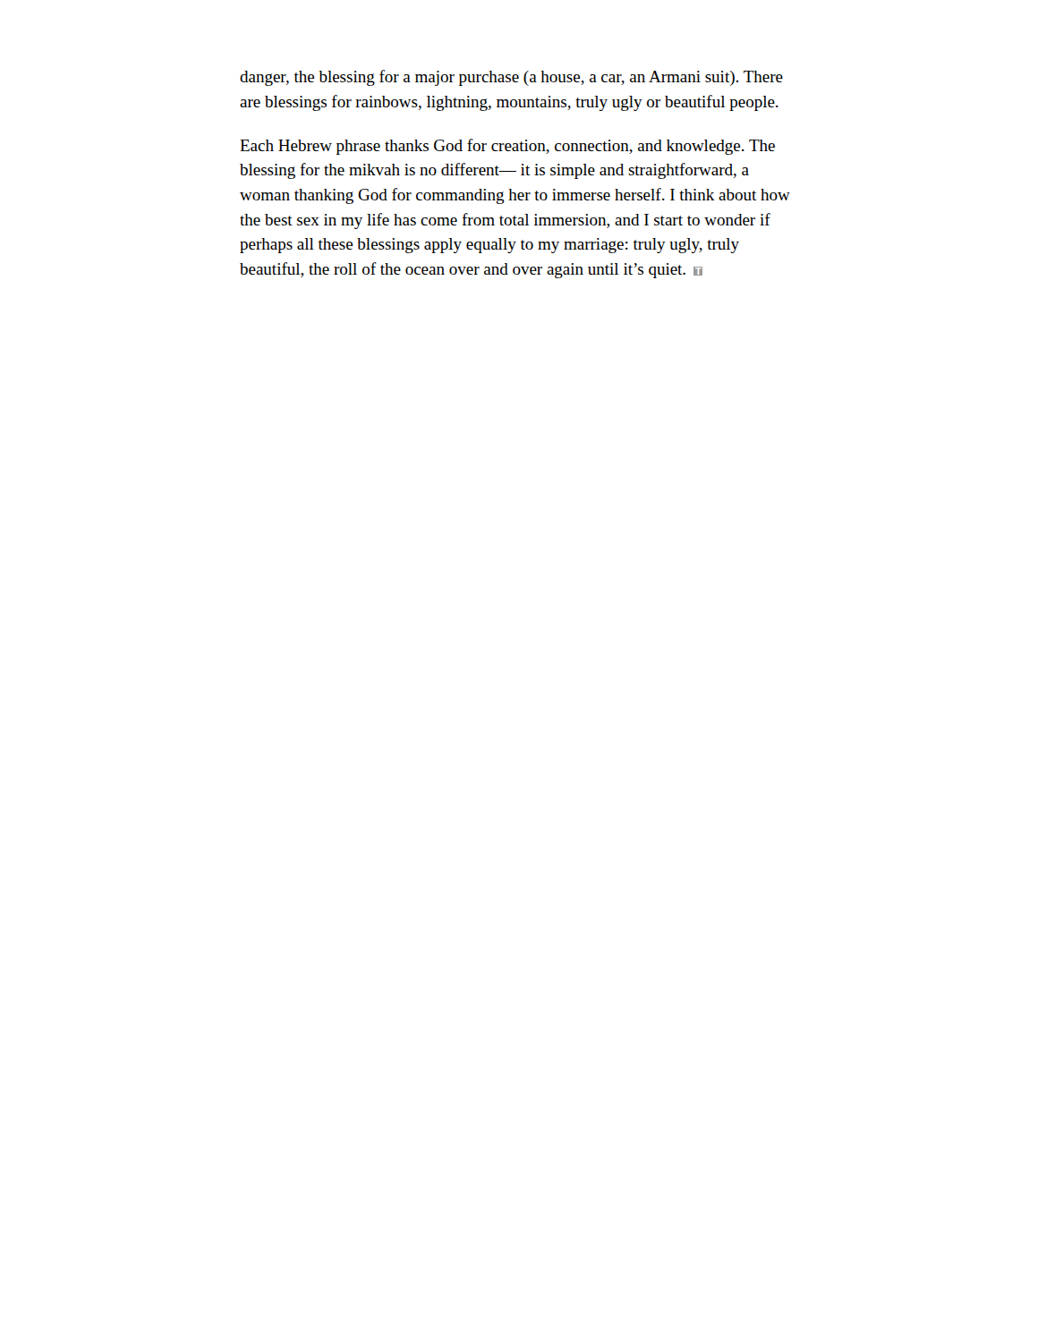danger, the blessing for a major purchase (a house, a car, an Armani suit). There are blessings for rainbows, lightning, mountains, truly ugly or beautiful people.
Each Hebrew phrase thanks God for creation, connection, and knowledge. The blessing for the mikvah is no different— it is simple and straightforward, a woman thanking God for commanding her to immerse herself. I think about how the best sex in my life has come from total immersion, and I start to wonder if perhaps all these blessings apply equally to my marriage: truly ugly, truly beautiful, the roll of the ocean over and over again until it’s quiet. T